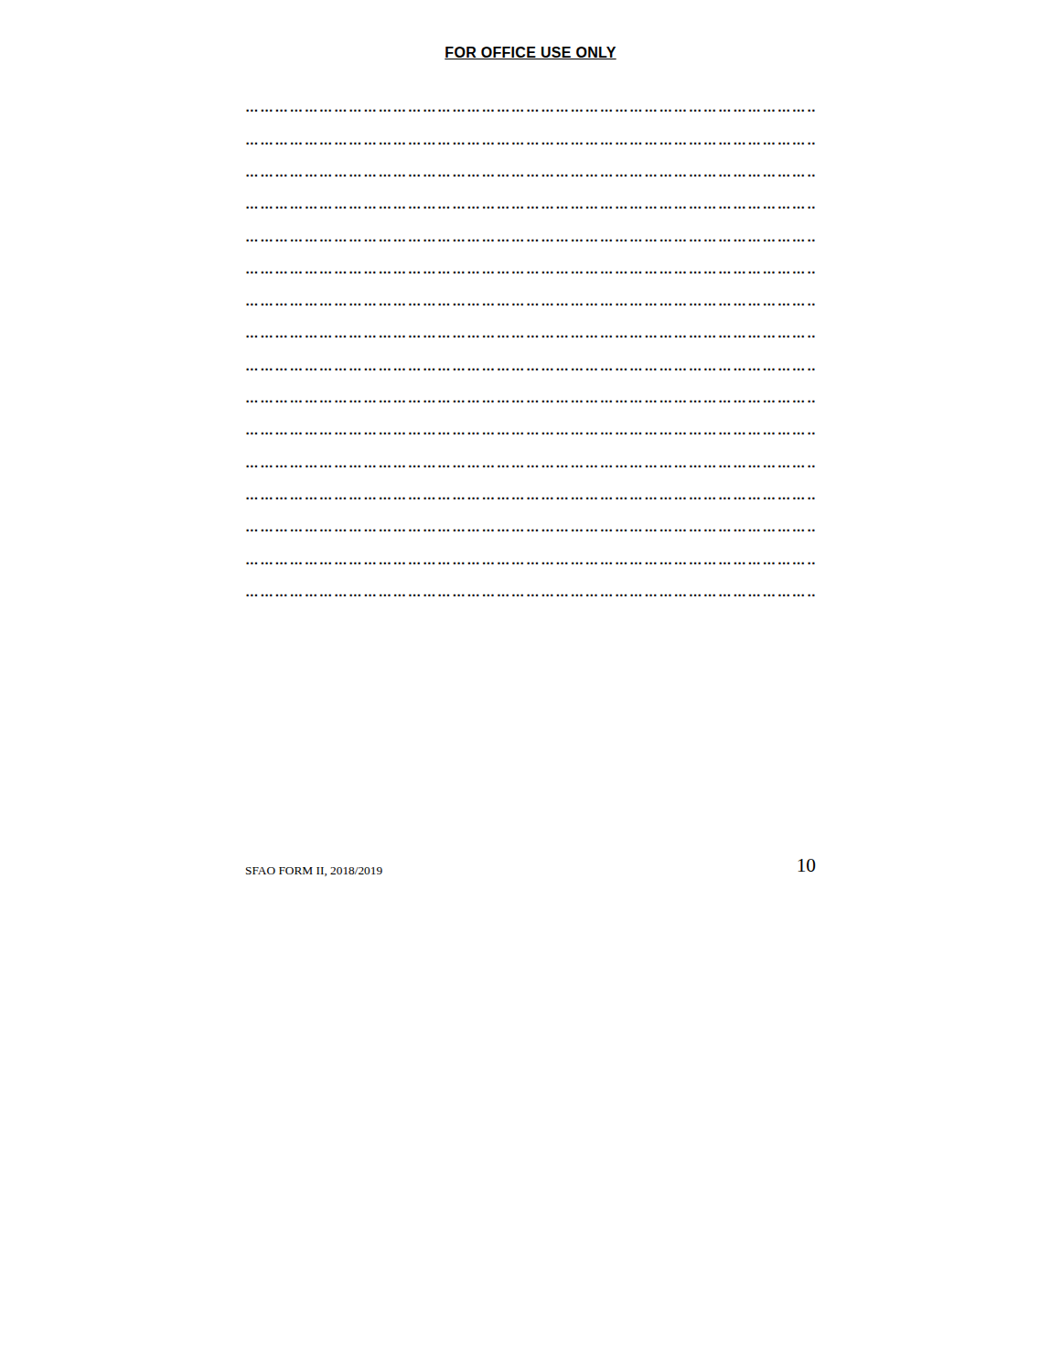FOR OFFICE USE ONLY
…………………………………………………………………………………………………………
…………………………………………………………………………………………………………
…………………………………………………………………………………………………………
…………………………………………………………………………………………………………
…………………………………………………………………………………………………………
…………………………………………………………………………………………………………
…………………………………………………………………………………………………………
…………………………………………………………………………………………………………
…………………………………………………………………………………………………………
…………………………………………………………………………………………………………
…………………………………………………………………………………………………………
…………………………………………………………………………………………………………
…………………………………………………………………………………………………………
…………………………………………………………………………………………………………
…………………………………………………………………………………………………………
…………………………………………………………………………………………………………
SFAO FORM II, 2018/2019
10